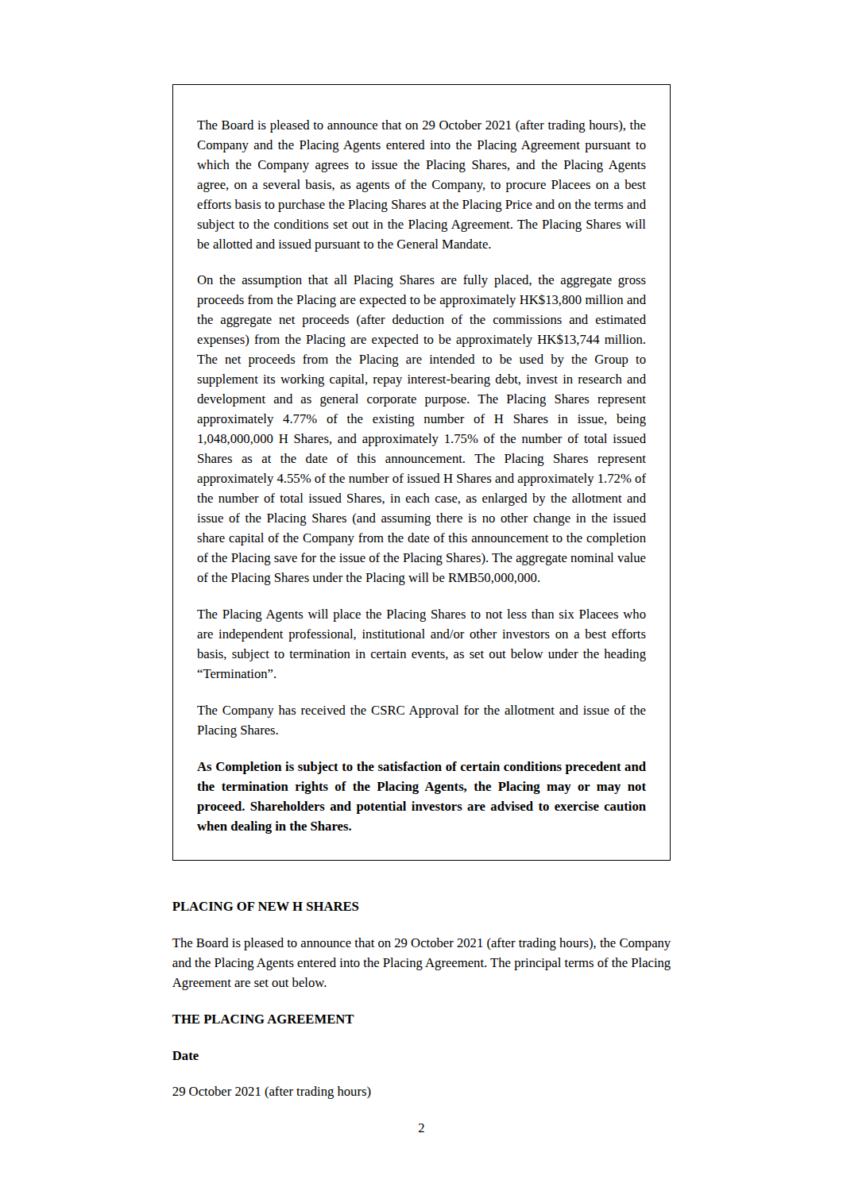The Board is pleased to announce that on 29 October 2021 (after trading hours), the Company and the Placing Agents entered into the Placing Agreement pursuant to which the Company agrees to issue the Placing Shares, and the Placing Agents agree, on a several basis, as agents of the Company, to procure Placees on a best efforts basis to purchase the Placing Shares at the Placing Price and on the terms and subject to the conditions set out in the Placing Agreement. The Placing Shares will be allotted and issued pursuant to the General Mandate.
On the assumption that all Placing Shares are fully placed, the aggregate gross proceeds from the Placing are expected to be approximately HK$13,800 million and the aggregate net proceeds (after deduction of the commissions and estimated expenses) from the Placing are expected to be approximately HK$13,744 million. The net proceeds from the Placing are intended to be used by the Group to supplement its working capital, repay interest-bearing debt, invest in research and development and as general corporate purpose. The Placing Shares represent approximately 4.77% of the existing number of H Shares in issue, being 1,048,000,000 H Shares, and approximately 1.75% of the number of total issued Shares as at the date of this announcement. The Placing Shares represent approximately 4.55% of the number of issued H Shares and approximately 1.72% of the number of total issued Shares, in each case, as enlarged by the allotment and issue of the Placing Shares (and assuming there is no other change in the issued share capital of the Company from the date of this announcement to the completion of the Placing save for the issue of the Placing Shares). The aggregate nominal value of the Placing Shares under the Placing will be RMB50,000,000.
The Placing Agents will place the Placing Shares to not less than six Placees who are independent professional, institutional and/or other investors on a best efforts basis, subject to termination in certain events, as set out below under the heading “Termination”.
The Company has received the CSRC Approval for the allotment and issue of the Placing Shares.
As Completion is subject to the satisfaction of certain conditions precedent and the termination rights of the Placing Agents, the Placing may or may not proceed. Shareholders and potential investors are advised to exercise caution when dealing in the Shares.
Placing of New H Shares
The Board is pleased to announce that on 29 October 2021 (after trading hours), the Company and the Placing Agents entered into the Placing Agreement. The principal terms of the Placing Agreement are set out below.
The Placing Agreement
Date
29 October 2021 (after trading hours)
2